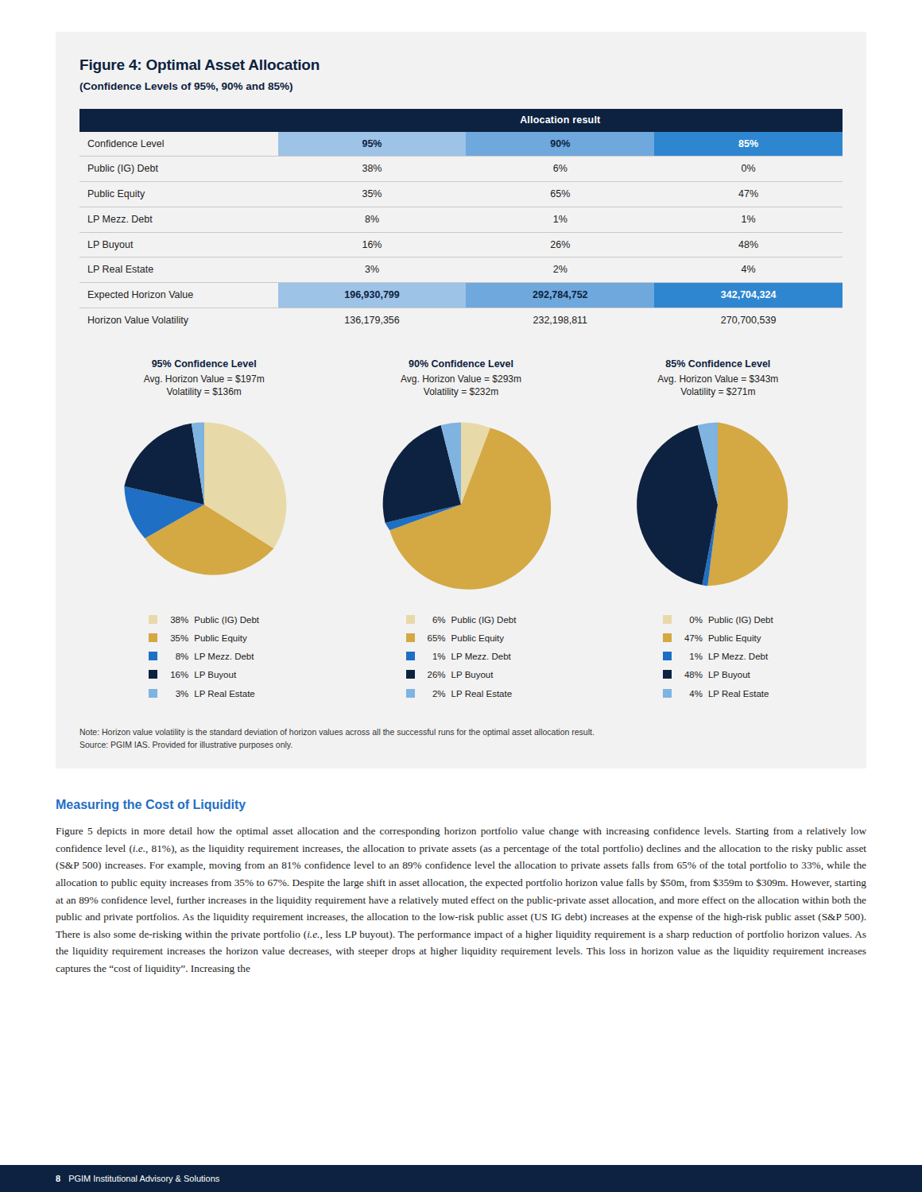Figure 4: Optimal Asset Allocation
(Confidence Levels of 95%, 90% and 85%)
| | Allocation result |
| --- | --- |
| Confidence Level | 95% | 90% | 85% |
| Public (IG) Debt | 38% | 6% | 0% |
| Public Equity | 35% | 65% | 47% |
| LP Mezz. Debt | 8% | 1% | 1% |
| LP Buyout | 16% | 26% | 48% |
| LP Real Estate | 3% | 2% | 4% |
| Expected Horizon Value | 196,930,799 | 292,784,752 | 342,704,324 |
| Horizon Value Volatility | 136,179,356 | 232,198,811 | 270,700,539 |
95% Confidence Level
Avg. Horizon Value = $197m
Volatility = $136m
38% Public (IG) Debt
35% Public Equity
8% LP Mezz. Debt
16% LP Buyout
3% LP Real Estate
90% Confidence Level
Avg. Horizon Value = $293m
Volatility = $232m
6% Public (IG) Debt
65% Public Equity
1% LP Mezz. Debt
26% LP Buyout
2% LP Real Estate
85% Confidence Level
Avg. Horizon Value = $343m
Volatility = $271m
0% Public (IG) Debt
47% Public Equity
1% LP Mezz. Debt
48% LP Buyout
4% LP Real Estate
Note: Horizon value volatility is the standard deviation of horizon values across all the successful runs for the optimal asset allocation result.
Source: PGIM IAS. Provided for illustrative purposes only.
Measuring the Cost of Liquidity
Figure 5 depicts in more detail how the optimal asset allocation and the corresponding horizon portfolio value change with increasing confidence levels. Starting from a relatively low confidence level (i.e., 81%), as the liquidity requirement increases, the allocation to private assets (as a percentage of the total portfolio) declines and the allocation to the risky public asset (S&P 500) increases. For example, moving from an 81% confidence level to an 89% confidence level the allocation to private assets falls from 65% of the total portfolio to 33%, while the allocation to public equity increases from 35% to 67%. Despite the large shift in asset allocation, the expected portfolio horizon value falls by $50m, from $359m to $309m. However, starting at an 89% confidence level, further increases in the liquidity requirement have a relatively muted effect on the public-private asset allocation, and more effect on the allocation within both the public and private portfolios. As the liquidity requirement increases, the allocation to the low-risk public asset (US IG debt) increases at the expense of the high-risk public asset (S&P 500). There is also some de-risking within the private portfolio (i.e., less LP buyout). The performance impact of a higher liquidity requirement is a sharp reduction of portfolio horizon values. As the liquidity requirement increases the horizon value decreases, with steeper drops at higher liquidity requirement levels. This loss in horizon value as the liquidity requirement increases captures the “cost of liquidity”. Increasing the
8 PGIM Institutional Advisory & Solutions